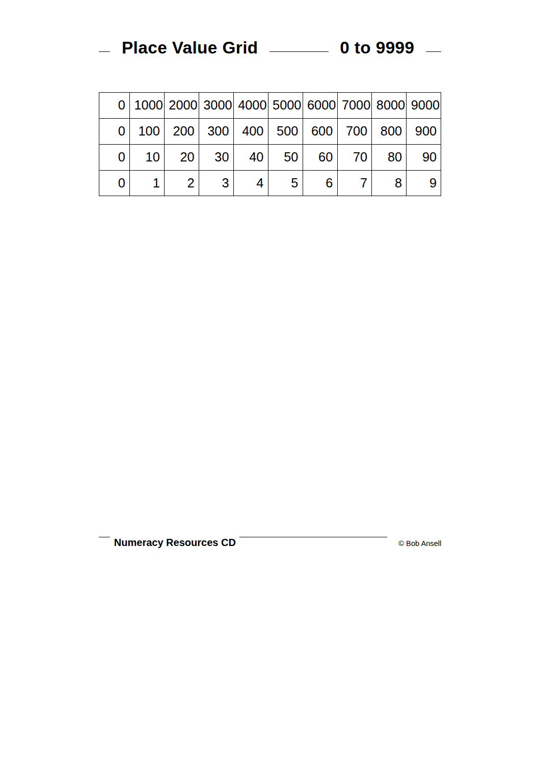Place Value Grid
0 to 9999
| 0 | 1000 | 2000 | 3000 | 4000 | 5000 | 6000 | 7000 | 8000 | 9000 |
| 0 | 100 | 200 | 300 | 400 | 500 | 600 | 700 | 800 | 900 |
| 0 | 10 | 20 | 30 | 40 | 50 | 60 | 70 | 80 | 90 |
| 0 | 1 | 2 | 3 | 4 | 5 | 6 | 7 | 8 | 9 |
Numeracy Resources CD
© Bob Ansell